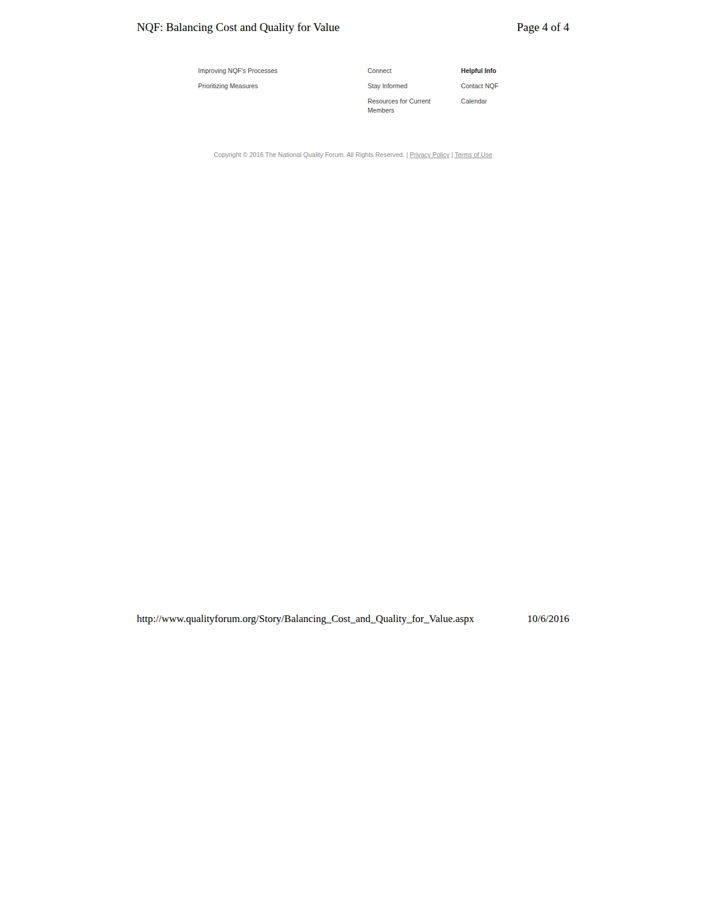NQF: Balancing Cost and Quality for Value Page 4 of 4
Improving NQF's Processes
Prioritizing Measures
Connect
Stay Informed
Resources for Current Members
Helpful Info
Contact NQF
Calendar
Copyright © 2016 The National Quality Forum. All Rights Reserved. | Privacy Policy | Terms of Use
http://www.qualityforum.org/Story/Balancing_Cost_and_Quality_for_Value.aspx 10/6/2016